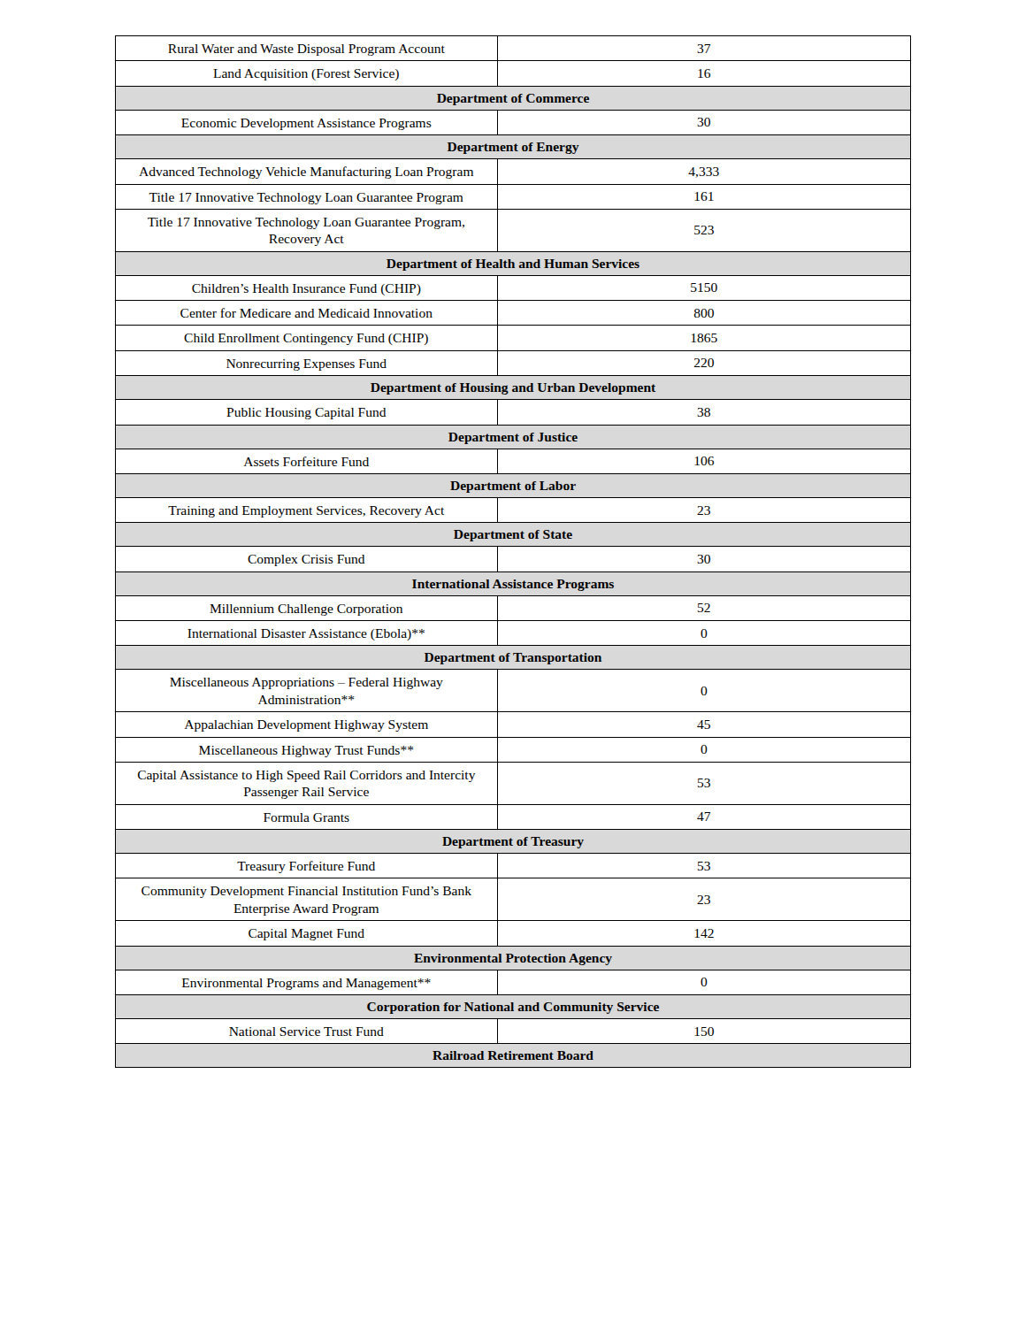| Rural Water and Waste Disposal Program Account | 37 |
| Land Acquisition (Forest Service) | 16 |
| Department of Commerce |
| Economic Development Assistance Programs | 30 |
| Department of Energy |
| Advanced Technology Vehicle Manufacturing Loan Program | 4,333 |
| Title 17 Innovative Technology Loan Guarantee Program | 161 |
| Title 17 Innovative Technology Loan Guarantee Program, Recovery Act | 523 |
| Department of Health and Human Services |
| Children’s Health Insurance Fund (CHIP) | 5150 |
| Center for Medicare and Medicaid Innovation | 800 |
| Child Enrollment Contingency Fund (CHIP) | 1865 |
| Nonrecurring Expenses Fund | 220 |
| Department of Housing and Urban Development |
| Public Housing Capital Fund | 38 |
| Department of Justice |
| Assets Forfeiture Fund | 106 |
| Department of Labor |
| Training and Employment Services, Recovery Act | 23 |
| Department of State |
| Complex Crisis Fund | 30 |
| International Assistance Programs |
| Millennium Challenge Corporation | 52 |
| International Disaster Assistance (Ebola)** | 0 |
| Department of Transportation |
| Miscellaneous Appropriations – Federal Highway Administration** | 0 |
| Appalachian Development Highway System | 45 |
| Miscellaneous Highway Trust Funds** | 0 |
| Capital Assistance to High Speed Rail Corridors and Intercity Passenger Rail Service | 53 |
| Formula Grants | 47 |
| Department of Treasury |
| Treasury Forfeiture Fund | 53 |
| Community Development Financial Institution Fund’s Bank Enterprise Award Program | 23 |
| Capital Magnet Fund | 142 |
| Environmental Protection Agency |
| Environmental Programs and Management** | 0 |
| Corporation for National and Community Service |
| National Service Trust Fund | 150 |
| Railroad Retirement Board |